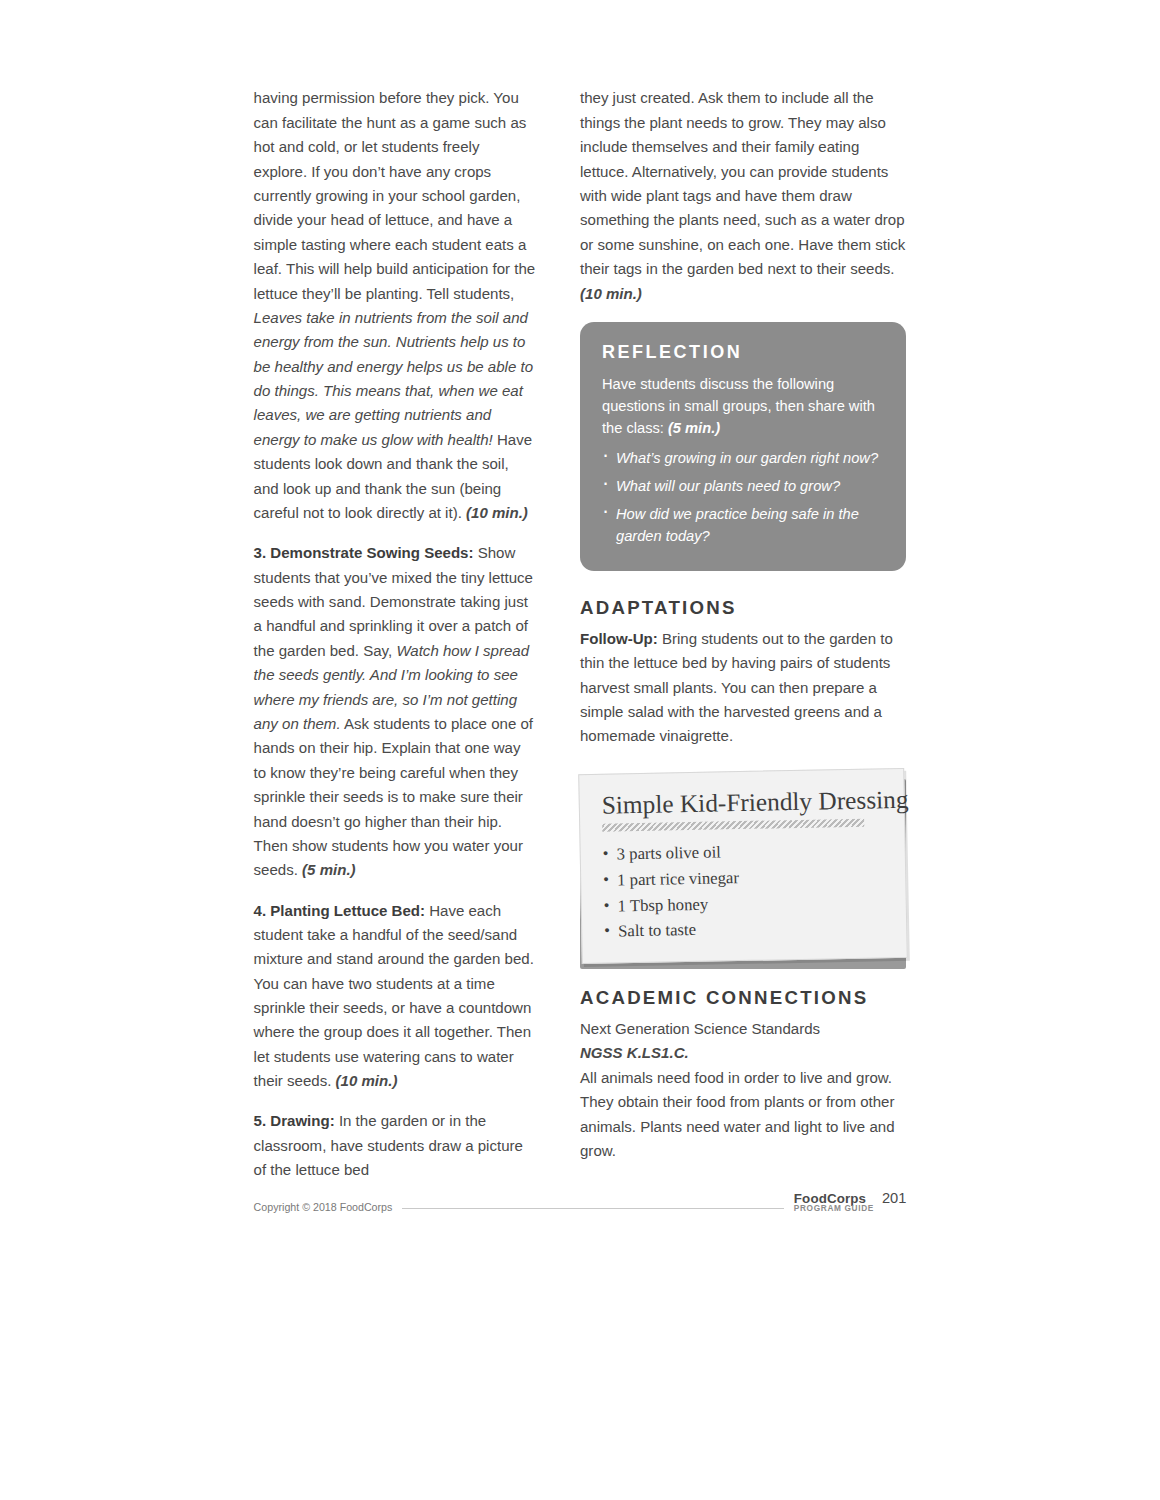having permission before they pick. You can facilitate the hunt as a game such as hot and cold, or let students freely explore. If you don’t have any crops currently growing in your school garden, divide your head of lettuce, and have a simple tasting where each student eats a leaf. This will help build anticipation for the lettuce they’ll be planting. Tell students, Leaves take in nutrients from the soil and energy from the sun. Nutrients help us to be healthy and energy helps us be able to do things. This means that, when we eat leaves, we are getting nutrients and energy to make us glow with health! Have students look down and thank the soil, and look up and thank the sun (being careful not to look directly at it). (10 min.)
3. Demonstrate Sowing Seeds: Show students that you’ve mixed the tiny lettuce seeds with sand. Demonstrate taking just a handful and sprinkling it over a patch of the garden bed. Say, Watch how I spread the seeds gently. And I’m looking to see where my friends are, so I’m not getting any on them. Ask students to place one of hands on their hip. Explain that one way to know they’re being careful when they sprinkle their seeds is to make sure their hand doesn’t go higher than their hip. Then show students how you water your seeds. (5 min.)
4. Planting Lettuce Bed: Have each student take a handful of the seed/sand mixture and stand around the garden bed. You can have two students at a time sprinkle their seeds, or have a countdown where the group does it all together. Then let students use watering cans to water their seeds. (10 min.)
5. Drawing: In the garden or in the classroom, have students draw a picture of the lettuce bed
they just created. Ask them to include all the things the plant needs to grow. They may also include themselves and their family eating lettuce. Alternatively, you can provide students with wide plant tags and have them draw something the plants need, such as a water drop or some sunshine, on each one. Have them stick their tags in the garden bed next to their seeds. (10 min.)
REFLECTION
Have students discuss the following questions in small groups, then share with the class: (5 min.)
What’s growing in our garden right now?
What will our plants need to grow?
How did we practice being safe in the garden today?
ADAPTATIONS
Follow-Up: Bring students out to the garden to thin the lettuce bed by having pairs of students harvest small plants. You can then prepare a simple salad with the harvested greens and a homemade vinaigrette.
Simple Kid-Friendly Dressing
3 parts olive oil
1 part rice vinegar
1 Tbsp honey
Salt to taste
ACADEMIC CONNECTIONS
Next Generation Science Standards
NGSS K.LS1.C.
All animals need food in order to live and grow. They obtain their food from plants or from other animals. Plants need water and light to live and grow.
Copyright © 2018 FoodCorps FoodCorpsPROGRAM GUIDE 201